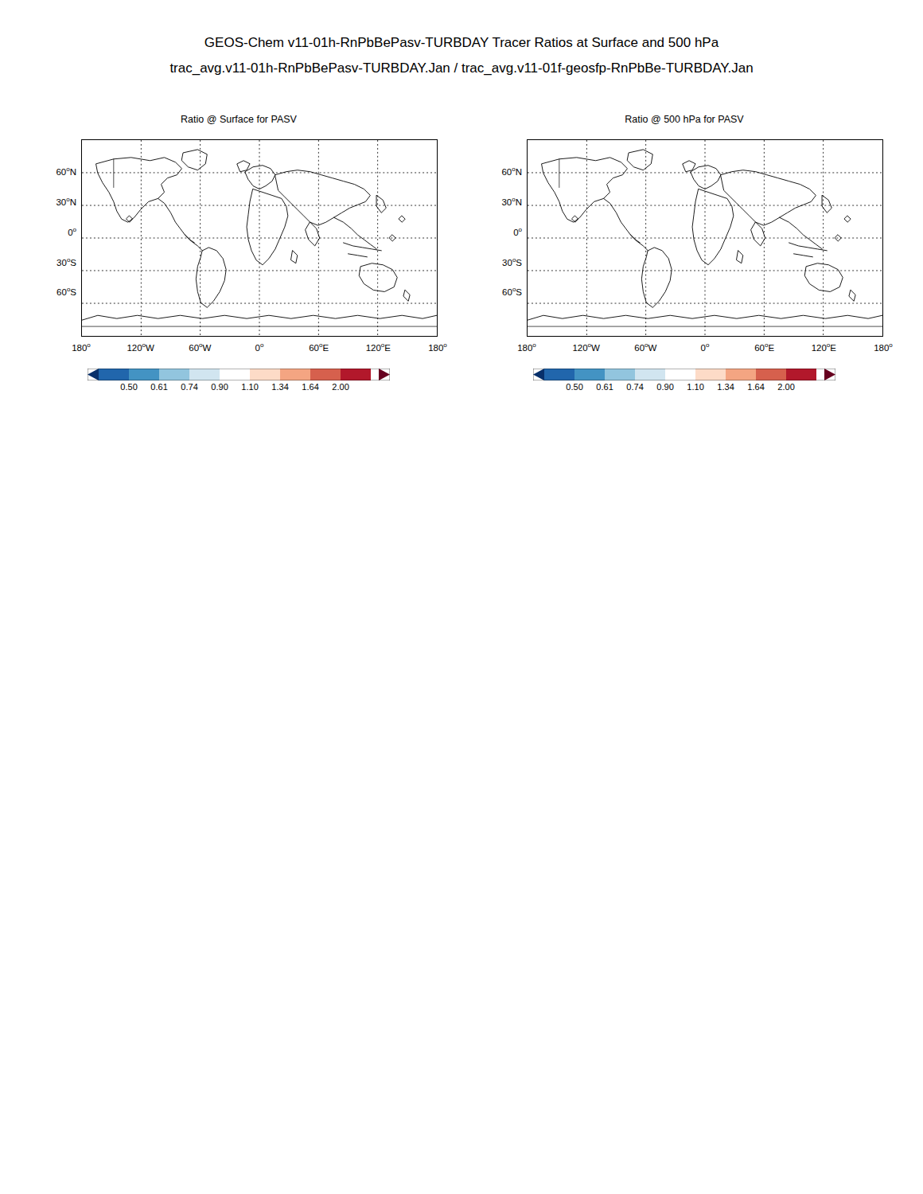GEOS-Chem v11-01h-RnPbBePasv-TURBDAY Tracer Ratios at Surface and 500 hPa
trac_avg.v11-01h-RnPbBePasv-TURBDAY.Jan / trac_avg.v11-01f-geosfp-RnPbBe-TURBDAY.Jan
Ratio @ Surface for PASV
60oN
30oN
0o
30oS
60oS
180o
120oW
60oW
0o
60oE
120oE
180o
0.50
0.61
0.74
0.90
1.10
1.34
1.64
2.00
Ratio @ 500 hPa for PASV
60oN
30oN
0o
30oS
60oS
180o
120oW
60oW
0o
60oE
120oE
180o
0.50
0.61
0.74
0.90
1.10
1.34
1.64
2.00